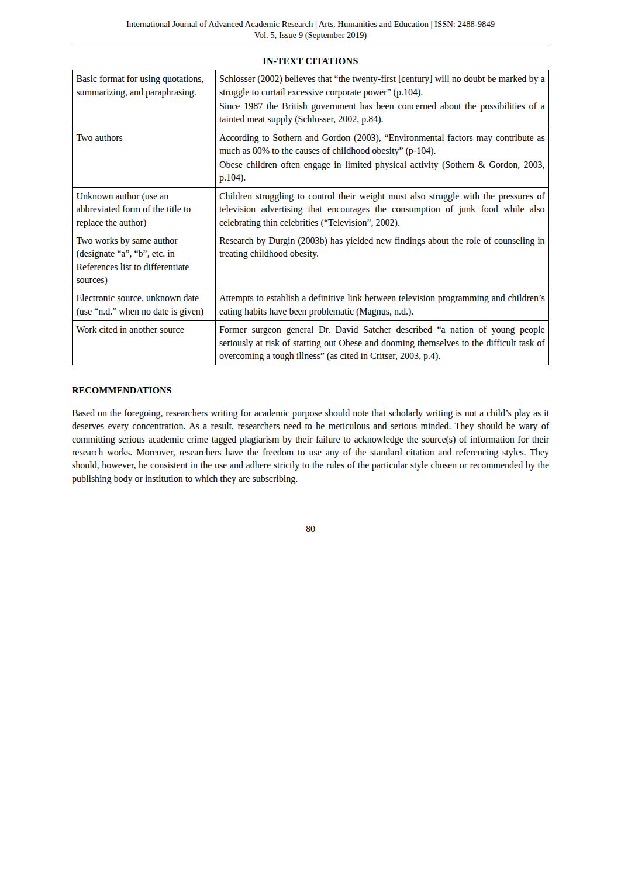International Journal of Advanced Academic Research | Arts, Humanities and Education | ISSN: 2488-9849
Vol. 5, Issue 9 (September 2019)
IN-TEXT CITATIONS
| Basic format for using quotations, summarizing, and paraphrasing. | Schlosser (2002) believes that “the twenty-first [century] will no doubt be marked by a struggle to curtail excessive corporate power” (p.104). Since 1987 the British government has been concerned about the possibilities of a tainted meat supply (Schlosser, 2002, p.84). |
| Two authors | According to Sothern and Gordon (2003), “Environmental factors may contribute as much as 80% to the causes of childhood obesity” (p-104). Obese children often engage in limited physical activity (Sothern & Gordon, 2003, p.104). |
| Unknown author (use an abbreviated form of the title to replace the author) | Children struggling to control their weight must also struggle with the pressures of television advertising that encourages the consumption of junk food while also celebrating thin celebrities (“Television”, 2002). |
| Two works by same author (designate “a”, “b”, etc. in References list to differentiate sources) | Research by Durgin (2003b) has yielded new findings about the role of counseling in treating childhood obesity. |
| Electronic source, unknown date (use “n.d.” when no date is given) | Attempts to establish a definitive link between television programming and children’s eating habits have been problematic (Magnus, n.d.). |
| Work cited in another source | Former surgeon general Dr. David Satcher described “a nation of young people seriously at risk of starting out Obese and dooming themselves to the difficult task of overcoming a tough illness” (as cited in Critser, 2003, p.4). |
RECOMMENDATIONS
Based on the foregoing, researchers writing for academic purpose should note that scholarly writing is not a child’s play as it deserves every concentration. As a result, researchers need to be meticulous and serious minded. They should be wary of committing serious academic crime tagged plagiarism by their failure to acknowledge the source(s) of information for their research works. Moreover, researchers have the freedom to use any of the standard citation and referencing styles. They should, however, be consistent in the use and adhere strictly to the rules of the particular style chosen or recommended by the publishing body or institution to which they are subscribing.
80